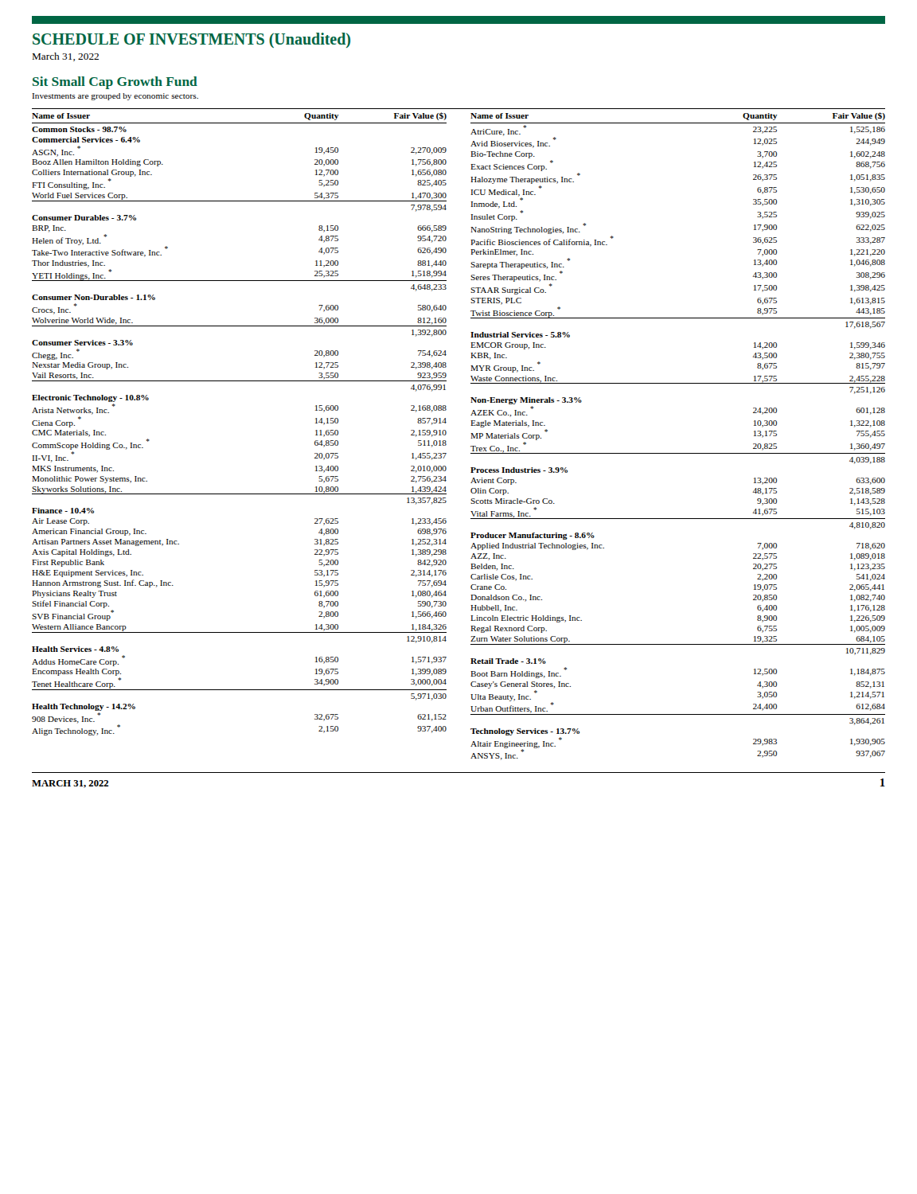SCHEDULE OF INVESTMENTS (Unaudited)
March 31, 2022
Sit Small Cap Growth Fund
Investments are grouped by economic sectors.
| Name of Issuer | Quantity | Fair Value ($) |
| --- | --- | --- |
| Common Stocks - 98.7% |
| Commercial Services - 6.4% |
| ASGN, Inc. * | 19,450 | 2,270,009 |
| Booz Allen Hamilton Holding Corp. | 20,000 | 1,756,800 |
| Colliers International Group, Inc. | 12,700 | 1,656,080 |
| FTI Consulting, Inc. * | 5,250 | 825,405 |
| World Fuel Services Corp. | 54,375 | 1,470,300 |
| | | 7,978,594 |
| Consumer Durables - 3.7% |
| BRP, Inc. | 8,150 | 666,589 |
| Helen of Troy, Ltd. * | 4,875 | 954,720 |
| Take-Two Interactive Software, Inc. * | 4,075 | 626,490 |
| Thor Industries, Inc. | 11,200 | 881,440 |
| YETI Holdings, Inc. * | 25,325 | 1,518,994 |
| | | 4,648,233 |
| Consumer Non-Durables - 1.1% |
| Crocs, Inc. * | 7,600 | 580,640 |
| Wolverine World Wide, Inc. | 36,000 | 812,160 |
| | | 1,392,800 |
| Consumer Services - 3.3% |
| Chegg, Inc. * | 20,800 | 754,624 |
| Nexstar Media Group, Inc. | 12,725 | 2,398,408 |
| Vail Resorts, Inc. | 3,550 | 923,959 |
| | | 4,076,991 |
| Electronic Technology - 10.8% |
| Arista Networks, Inc. * | 15,600 | 2,168,088 |
| Ciena Corp. * | 14,150 | 857,914 |
| CMC Materials, Inc. | 11,650 | 2,159,910 |
| CommScope Holding Co., Inc. * | 64,850 | 511,018 |
| II-VI, Inc. * | 20,075 | 1,455,237 |
| MKS Instruments, Inc. | 13,400 | 2,010,000 |
| Monolithic Power Systems, Inc. | 5,675 | 2,756,234 |
| Skyworks Solutions, Inc. | 10,800 | 1,439,424 |
| | | 13,357,825 |
| Finance - 10.4% |
| Air Lease Corp. | 27,625 | 1,233,456 |
| American Financial Group, Inc. | 4,800 | 698,976 |
| Artisan Partners Asset Management, Inc. | 31,825 | 1,252,314 |
| Axis Capital Holdings, Ltd. | 22,975 | 1,389,298 |
| First Republic Bank | 5,200 | 842,920 |
| H&E Equipment Services, Inc. | 53,175 | 2,314,176 |
| Hannon Armstrong Sust. Inf. Cap., Inc. | 15,975 | 757,694 |
| Physicians Realty Trust | 61,600 | 1,080,464 |
| Stifel Financial Corp. | 8,700 | 590,730 |
| SVB Financial Group * | 2,800 | 1,566,460 |
| Western Alliance Bancorp | 14,300 | 1,184,326 |
| | | 12,910,814 |
| Health Services - 4.8% |
| Addus HomeCare Corp. * | 16,850 | 1,571,937 |
| Encompass Health Corp. | 19,675 | 1,399,089 |
| Tenet Healthcare Corp. * | 34,900 | 3,000,004 |
| | | 5,971,030 |
| Health Technology - 14.2% |
| 908 Devices, Inc. * | 32,675 | 621,152 |
| Align Technology, Inc. * | 2,150 | 937,400 |
| Name of Issuer | Quantity | Fair Value ($) |
| --- | --- | --- |
| AtriCure, Inc. * | 23,225 | 1,525,186 |
| Avid Bioservices, Inc. * | 12,025 | 244,949 |
| Bio-Techne Corp. | 3,700 | 1,602,248 |
| Exact Sciences Corp. * | 12,425 | 868,756 |
| Halozyme Therapeutics, Inc. * | 26,375 | 1,051,835 |
| ICU Medical, Inc. * | 6,875 | 1,530,650 |
| Inmode, Ltd. * | 35,500 | 1,310,305 |
| Insulet Corp. * | 3,525 | 939,025 |
| NanoString Technologies, Inc. * | 17,900 | 622,025 |
| Pacific Biosciences of California, Inc. * | 36,625 | 333,287 |
| PerkinElmer, Inc. | 7,000 | 1,221,220 |
| Sarepta Therapeutics, Inc. * | 13,400 | 1,046,808 |
| Seres Therapeutics, Inc. * | 43,300 | 308,296 |
| STAAR Surgical Co. * | 17,500 | 1,398,425 |
| STERIS, PLC | 6,675 | 1,613,815 |
| Twist Bioscience Corp. * | 8,975 | 443,185 |
| | | 17,618,567 |
| Industrial Services - 5.8% |
| EMCOR Group, Inc. | 14,200 | 1,599,346 |
| KBR, Inc. | 43,500 | 2,380,755 |
| MYR Group, Inc. * | 8,675 | 815,797 |
| Waste Connections, Inc. | 17,575 | 2,455,228 |
| | | 7,251,126 |
| Non-Energy Minerals - 3.3% |
| AZEK Co., Inc. * | 24,200 | 601,128 |
| Eagle Materials, Inc. | 10,300 | 1,322,108 |
| MP Materials Corp. * | 13,175 | 755,455 |
| Trex Co., Inc. * | 20,825 | 1,360,497 |
| | | 4,039,188 |
| Process Industries - 3.9% |
| Avient Corp. | 13,200 | 633,600 |
| Olin Corp. | 48,175 | 2,518,589 |
| Scotts Miracle-Gro Co. | 9,300 | 1,143,528 |
| Vital Farms, Inc. * | 41,675 | 515,103 |
| | | 4,810,820 |
| Producer Manufacturing - 8.6% |
| Applied Industrial Technologies, Inc. | 7,000 | 718,620 |
| AZZ, Inc. | 22,575 | 1,089,018 |
| Belden, Inc. | 20,275 | 1,123,235 |
| Carlisle Cos, Inc. | 2,200 | 541,024 |
| Crane Co. | 19,075 | 2,065,441 |
| Donaldson Co., Inc. | 20,850 | 1,082,740 |
| Hubbell, Inc. | 6,400 | 1,176,128 |
| Lincoln Electric Holdings, Inc. | 8,900 | 1,226,509 |
| Regal Rexnord Corp. | 6,755 | 1,005,009 |
| Zurn Water Solutions Corp. | 19,325 | 684,105 |
| | | 10,711,829 |
| Retail Trade - 3.1% |
| Boot Barn Holdings, Inc. * | 12,500 | 1,184,875 |
| Casey's General Stores, Inc. | 4,300 | 852,131 |
| Ulta Beauty, Inc. * | 3,050 | 1,214,571 |
| Urban Outfitters, Inc. * | 24,400 | 612,684 |
| | | 3,864,261 |
| Technology Services - 13.7% |
| Altair Engineering, Inc. * | 29,983 | 1,930,905 |
| ANSYS, Inc. * | 2,950 | 937,067 |
MARCH 31, 2022 1